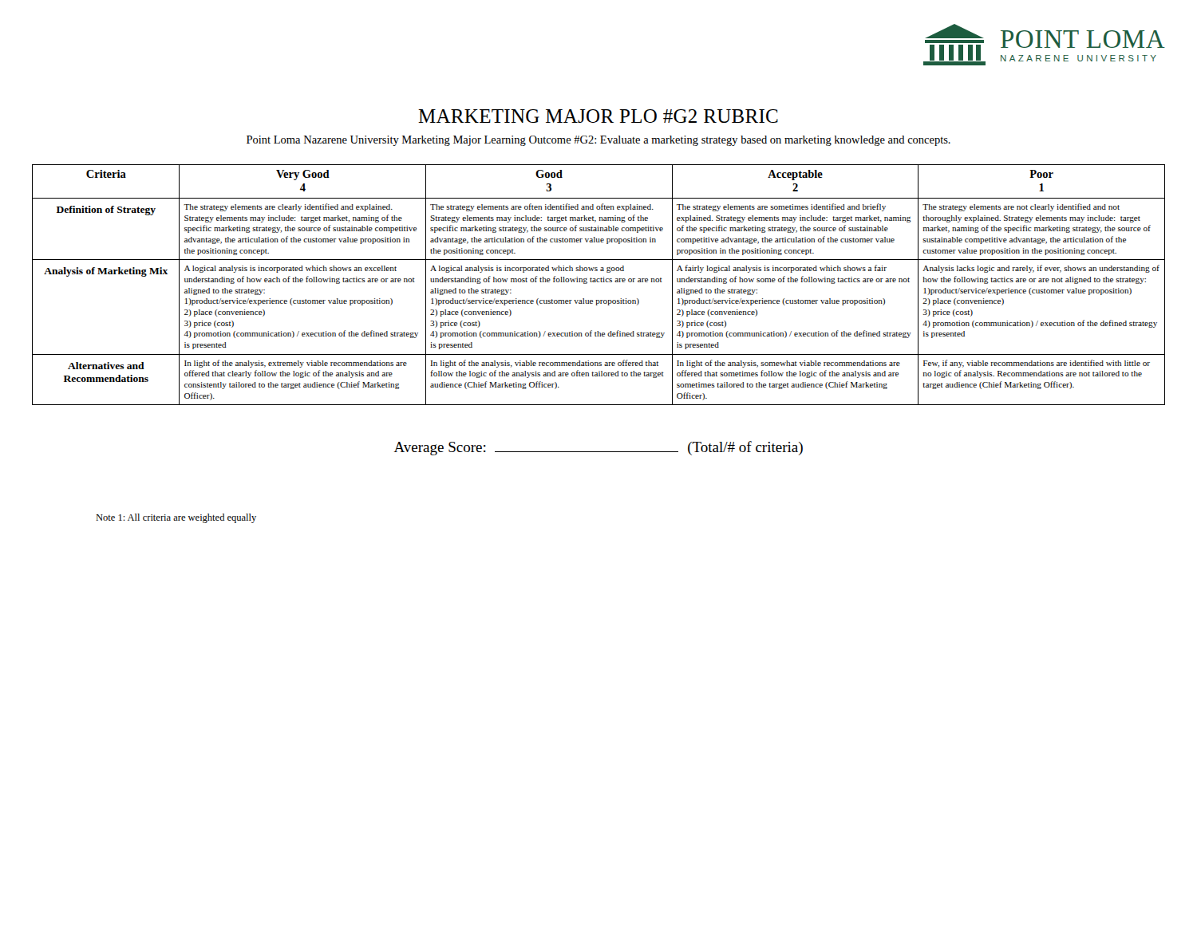POINT LOMA NAZARENE UNIVERSITY
MARKETING MAJOR PLO #G2 RUBRIC
Point Loma Nazarene University Marketing Major Learning Outcome #G2: Evaluate a marketing strategy based on marketing knowledge and concepts.
| Criteria | Very Good 4 | Good 3 | Acceptable 2 | Poor 1 |
| --- | --- | --- | --- | --- |
| Definition of Strategy | The strategy elements are clearly identified and explained. Strategy elements may include: target market, naming of the specific marketing strategy, the source of sustainable competitive advantage, the articulation of the customer value proposition in the positioning concept. | The strategy elements are often identified and often explained. Strategy elements may include: target market, naming of the specific marketing strategy, the source of sustainable competitive advantage, the articulation of the customer value proposition in the positioning concept. | The strategy elements are sometimes identified and briefly explained. Strategy elements may include: target market, naming of the specific marketing strategy, the source of sustainable competitive advantage, the articulation of the customer value proposition in the positioning concept. | The strategy elements are not clearly identified and not thoroughly explained. Strategy elements may include: target market, naming of the specific marketing strategy, the source of sustainable competitive advantage, the articulation of the customer value proposition in the positioning concept. |
| Analysis of Marketing Mix | A logical analysis is incorporated which shows an excellent understanding of how each of the following tactics are or are not aligned to the strategy: 1)product/service/experience (customer value proposition) 2) place (convenience) 3) price (cost) 4) promotion (communication) / execution of the defined strategy is presented | A logical analysis is incorporated which shows a good understanding of how most of the following tactics are or are not aligned to the strategy: 1)product/service/experience (customer value proposition) 2) place (convenience) 3) price (cost) 4) promotion (communication) / execution of the defined strategy is presented | A fairly logical analysis is incorporated which shows a fair understanding of how some of the following tactics are or are not aligned to the strategy: 1)product/service/experience (customer value proposition) 2) place (convenience) 3) price (cost) 4) promotion (communication) / execution of the defined strategy is presented | Analysis lacks logic and rarely, if ever, shows an understanding of how the following tactics are or are not aligned to the strategy: 1)product/service/experience (customer value proposition) 2) place (convenience) 3) price (cost) 4) promotion (communication) / execution of the defined strategy is presented |
| Alternatives and Recommendations | In light of the analysis, extremely viable recommendations are offered that clearly follow the logic of the analysis and are consistently tailored to the target audience (Chief Marketing Officer). | In light of the analysis, viable recommendations are offered that follow the logic of the analysis and are often tailored to the target audience (Chief Marketing Officer). | In light of the analysis, somewhat viable recommendations are offered that sometimes follow the logic of the analysis and are sometimes tailored to the target audience (Chief Marketing Officer). | Few, if any, viable recommendations are identified with little or no logic of analysis. Recommendations are not tailored to the target audience (Chief Marketing Officer). |
Average Score: (Total/# of criteria)
Note 1: All criteria are weighted equally